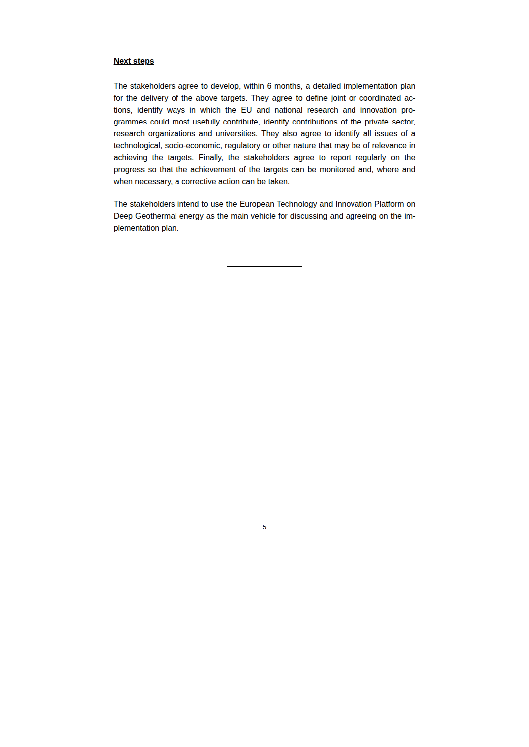Next steps
The stakeholders agree to develop, within 6 months, a detailed implementation plan for the delivery of the above targets. They agree to define joint or coordinated actions, identify ways in which the EU and national research and innovation programmes could most usefully contribute, identify contributions of the private sector, research organizations and universities. They also agree to identify all issues of a technological, socio-economic, regulatory or other nature that may be of relevance in achieving the targets. Finally, the stakeholders agree to report regularly on the progress so that the achievement of the targets can be monitored and, where and when necessary, a corrective action can be taken.
The stakeholders intend to use the European Technology and Innovation Platform on Deep Geothermal energy as the main vehicle for discussing and agreeing on the implementation plan.
5